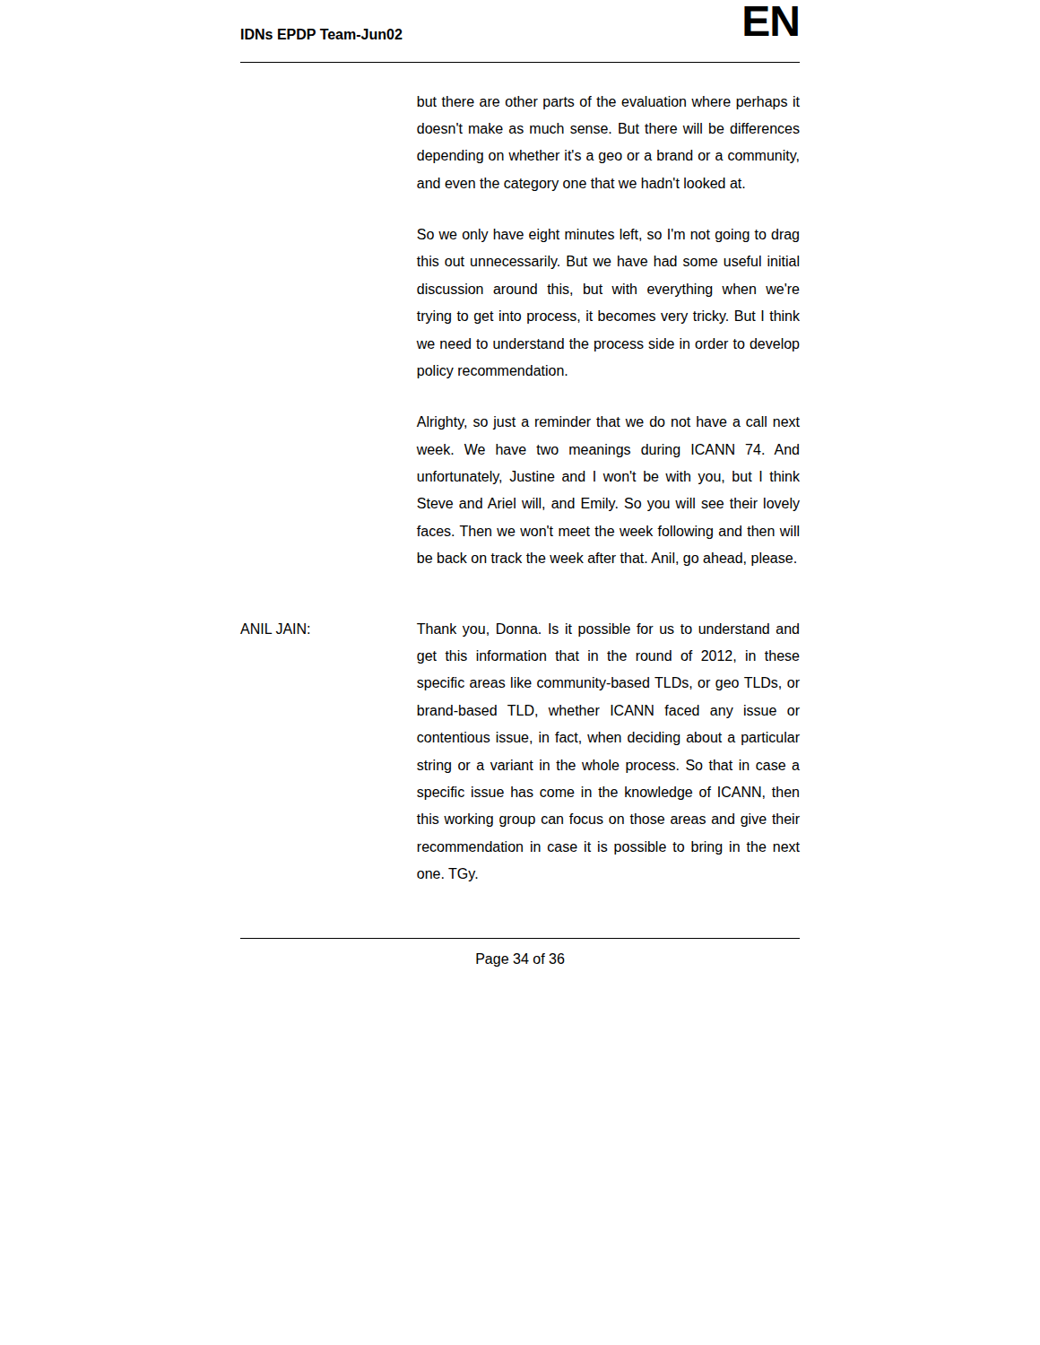IDNs EPDP Team-Jun02
EN
but there are other parts of the evaluation where perhaps it doesn't make as much sense. But there will be differences depending on whether it's a geo or a brand or a community, and even the category one that we hadn't looked at.
So we only have eight minutes left, so I'm not going to drag this out unnecessarily. But we have had some useful initial discussion around this, but with everything when we're trying to get into process, it becomes very tricky. But I think we need to understand the process side in order to develop policy recommendation.
Alrighty, so just a reminder that we do not have a call next week. We have two meanings during ICANN 74. And unfortunately, Justine and I won't be with you, but I think Steve and Ariel will, and Emily. So you will see their lovely faces. Then we won't meet the week following and then will be back on track the week after that. Anil, go ahead, please.
Anil Jain:
Thank you, Donna. Is it possible for us to understand and get this information that in the round of 2012, in these specific areas like community-based TLDs, or geo TLDs, or brand-based TLD, whether ICANN faced any issue or contentious issue, in fact, when deciding about a particular string or a variant in the whole process. So that in case a specific issue has come in the knowledge of ICANN, then this working group can focus on those areas and give their recommendation in case it is possible to bring in the next one. TGy.
Page 34 of 36